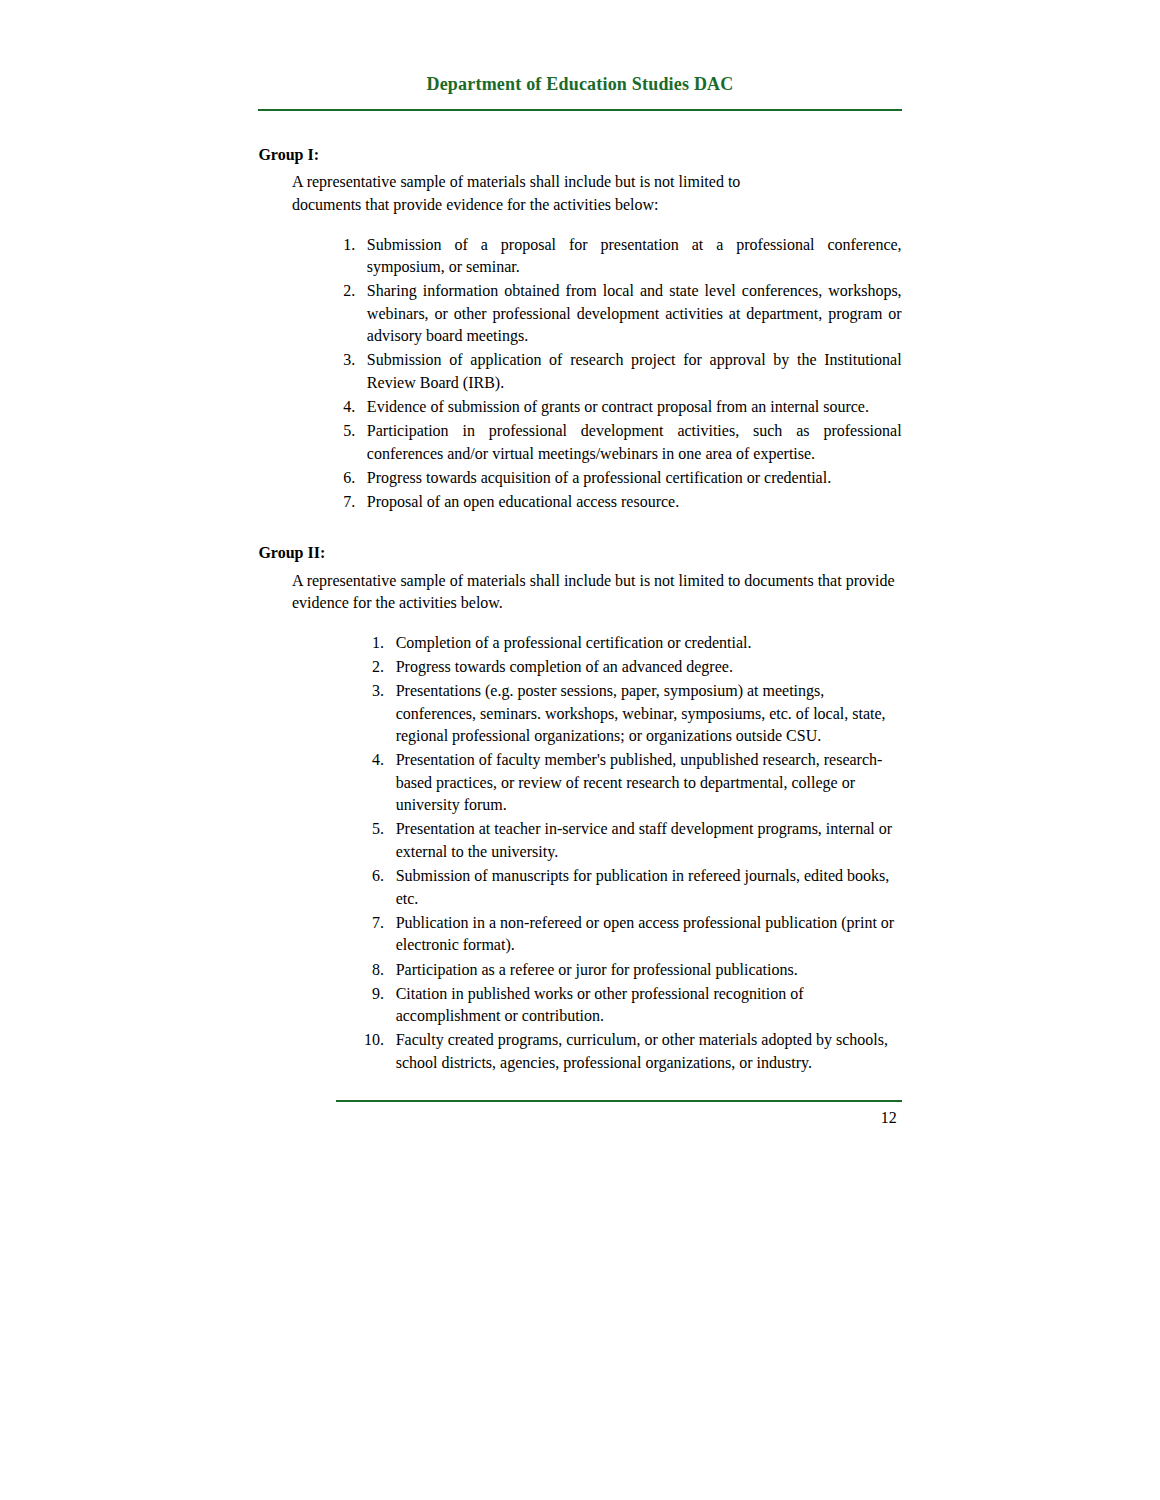Department of Education Studies DAC
Group I:
A representative sample of materials shall include but is not limited to
documents that provide evidence for the activities below:
Submission of a proposal for presentation at a professional conference, symposium, or seminar.
Sharing information obtained from local and state level conferences, workshops, webinars, or other professional development activities at department, program or advisory board meetings.
Submission of application of research project for approval by the Institutional Review Board (IRB).
Evidence of submission of grants or contract proposal from an internal source.
Participation in professional development activities, such as professional conferences and/or virtual meetings/webinars in one area of expertise.
Progress towards acquisition of a professional certification or credential.
Proposal of an open educational access resource.
Group II:
A representative sample of materials shall include but is not limited to documents that provide evidence for the activities below.
Completion of a professional certification or credential.
Progress towards completion of an advanced degree.
Presentations (e.g. poster sessions, paper, symposium) at meetings, conferences, seminars. workshops, webinar, symposiums, etc. of local, state, regional professional organizations; or organizations outside CSU.
Presentation of faculty member's published, unpublished research, research-based practices, or review of recent research to departmental, college or university forum.
Presentation at teacher in-service and staff development programs, internal or external to the university.
Submission of manuscripts for publication in refereed journals, edited books, etc.
Publication in a non-refereed or open access professional publication (print or electronic format).
Participation as a referee or juror for professional publications.
Citation in published works or other professional recognition of accomplishment or contribution.
Faculty created programs, curriculum, or other materials adopted by schools, school districts, agencies, professional organizations, or industry.
12